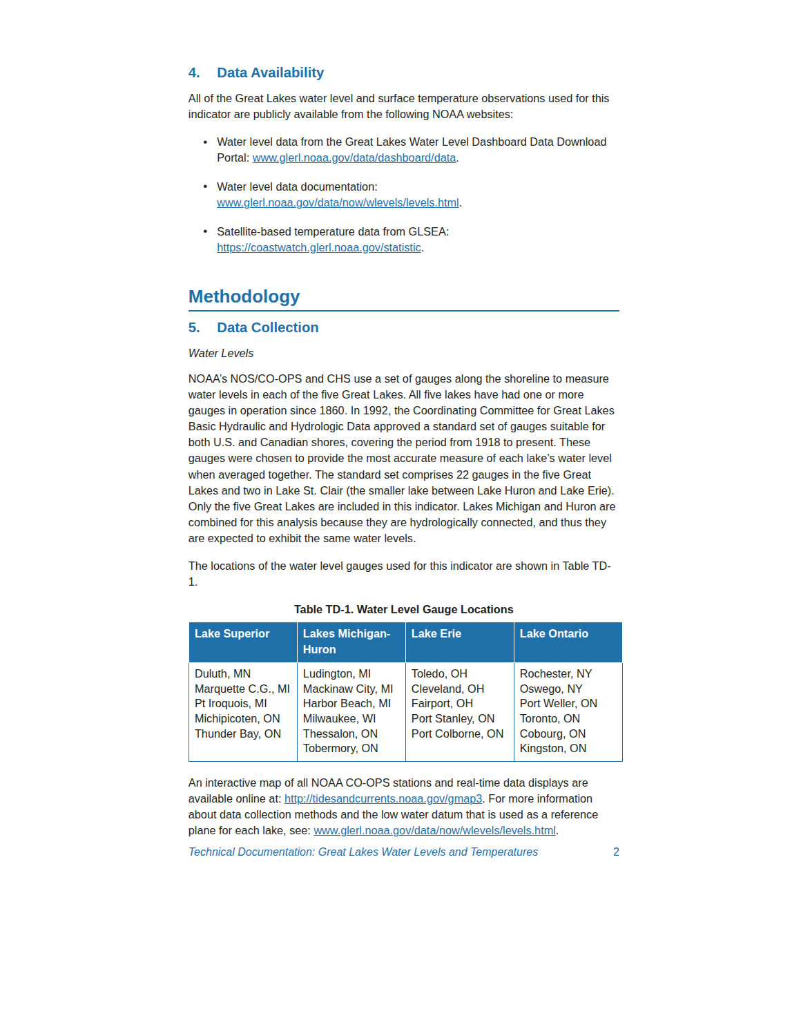4. Data Availability
All of the Great Lakes water level and surface temperature observations used for this indicator are publicly available from the following NOAA websites:
Water level data from the Great Lakes Water Level Dashboard Data Download Portal: www.glerl.noaa.gov/data/dashboard/data.
Water level data documentation: www.glerl.noaa.gov/data/now/wlevels/levels.html.
Satellite-based temperature data from GLSEA: https://coastwatch.glerl.noaa.gov/statistic.
Methodology
5. Data Collection
Water Levels
NOAA’s NOS/CO-OPS and CHS use a set of gauges along the shoreline to measure water levels in each of the five Great Lakes. All five lakes have had one or more gauges in operation since 1860. In 1992, the Coordinating Committee for Great Lakes Basic Hydraulic and Hydrologic Data approved a standard set of gauges suitable for both U.S. and Canadian shores, covering the period from 1918 to present. These gauges were chosen to provide the most accurate measure of each lake’s water level when averaged together. The standard set comprises 22 gauges in the five Great Lakes and two in Lake St. Clair (the smaller lake between Lake Huron and Lake Erie). Only the five Great Lakes are included in this indicator. Lakes Michigan and Huron are combined for this analysis because they are hydrologically connected, and thus they are expected to exhibit the same water levels.
The locations of the water level gauges used for this indicator are shown in Table TD-1.
Table TD-1. Water Level Gauge Locations
| Lake Superior | Lakes Michigan-Huron | Lake Erie | Lake Ontario |
| --- | --- | --- | --- |
| Duluth, MN Marquette C.G., MI Pt Iroquois, MI Michipicoten, ON Thunder Bay, ON | Ludington, MI Mackinaw City, MI Harbor Beach, MI Milwaukee, WI Thessalon, ON Tobermory, ON | Toledo, OH Cleveland, OH Fairport, OH Port Stanley, ON Port Colborne, ON | Rochester, NY Oswego, NY Port Weller, ON Toronto, ON Cobourg, ON Kingston, ON |
An interactive map of all NOAA CO-OPS stations and real-time data displays are available online at: http://tidesandcurrents.noaa.gov/gmap3. For more information about data collection methods and the low water datum that is used as a reference plane for each lake, see: www.glerl.noaa.gov/data/now/wlevels/levels.html.
2 Technical Documentation: Great Lakes Water Levels and Temperatures